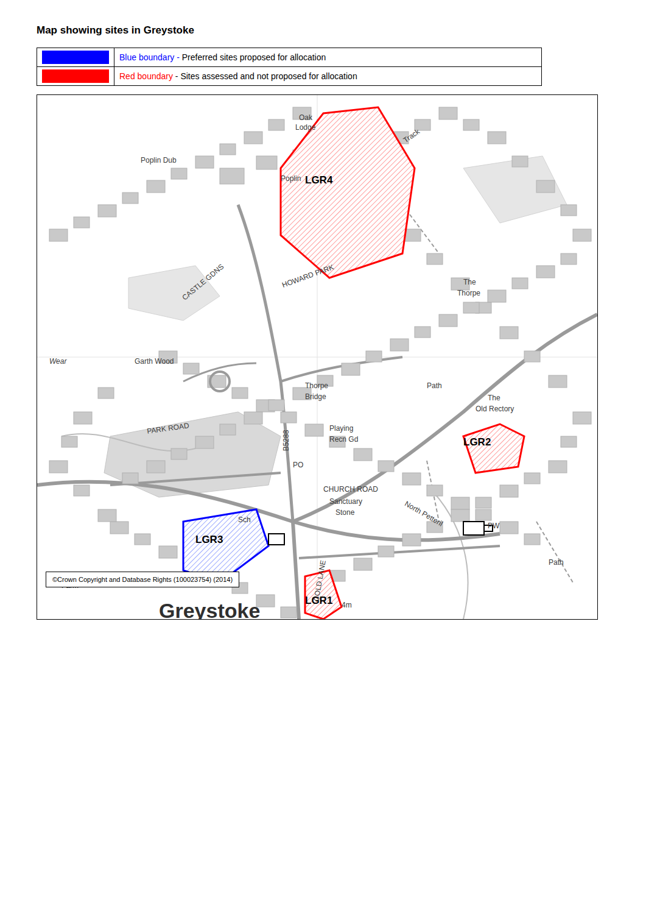Map showing sites in Greystoke
| | Blue boundary - Preferred sites proposed for allocation |
| | Red boundary - Sites assessed and not proposed for allocation |
Oak
Lodge
Track
Poplin Dub
Poplin
HOWARD PARK
CASTLE GDNS
The
Thorpe
Wear
Garth Wood
PARK ROAD
Thorpe
Bridge
Path
The
Old Rectory
Playing
Recn Gd
B5288
PO
CHURCH ROAD
PW
Sanctuary
Stone
North Petteril
Path
Sch
Lattendales
Farm
COLD LANE
4m
LGR4
LGR2
LGR3
LGR1
Greystoke
©Crown Copyright and Database Rights (100023754) (2014)